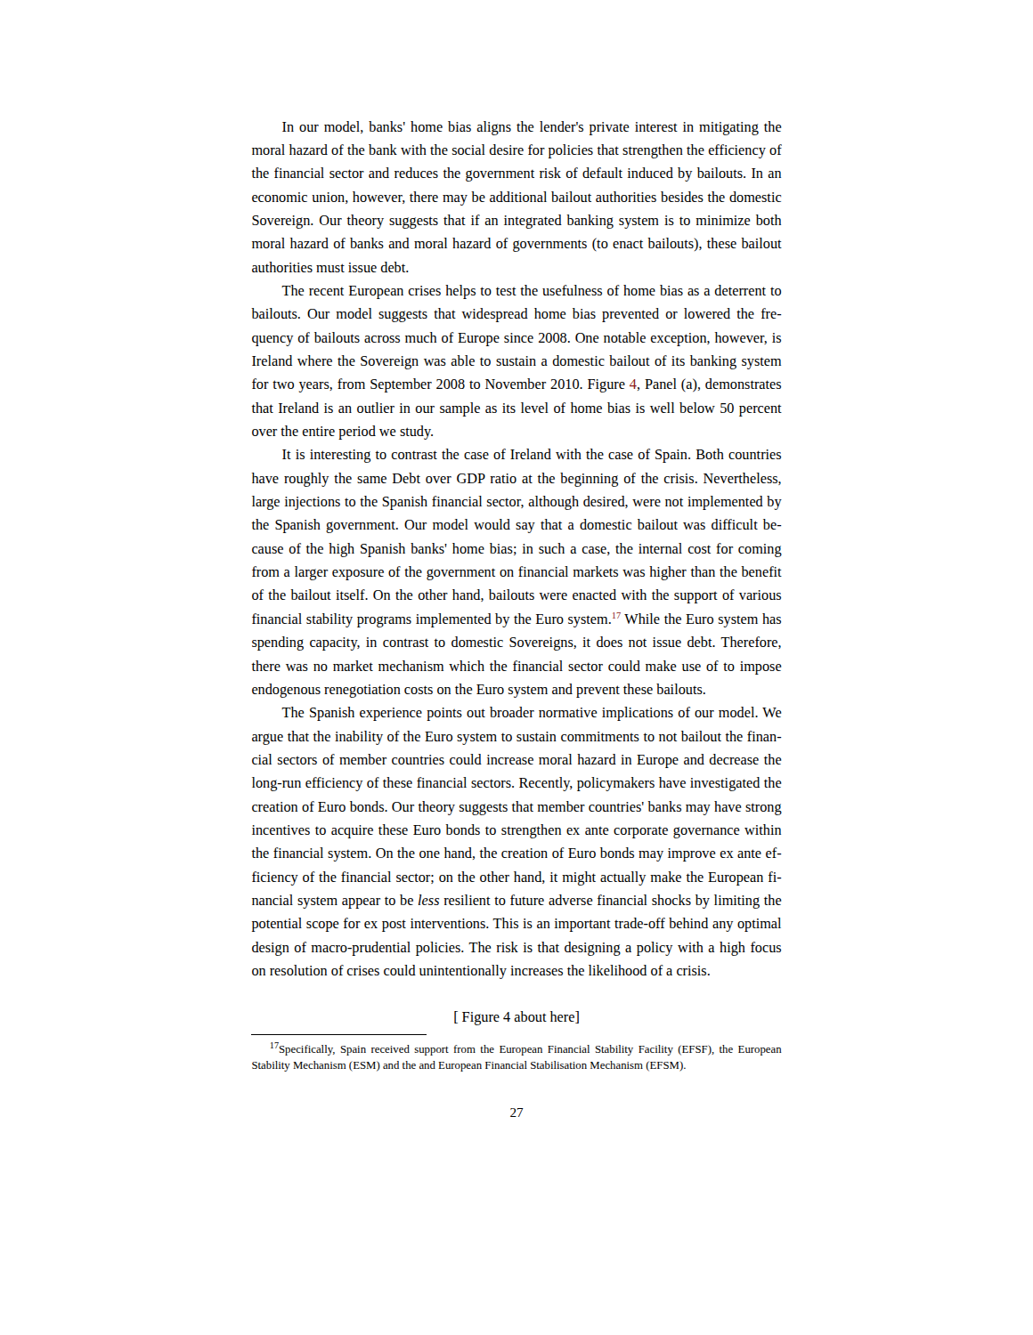In our model, banks' home bias aligns the lender's private interest in mitigating the moral hazard of the bank with the social desire for policies that strengthen the efficiency of the financial sector and reduces the government risk of default induced by bailouts. In an economic union, however, there may be additional bailout authorities besides the domestic Sovereign. Our theory suggests that if an integrated banking system is to minimize both moral hazard of banks and moral hazard of governments (to enact bailouts), these bailout authorities must issue debt.
The recent European crises helps to test the usefulness of home bias as a deterrent to bailouts. Our model suggests that widespread home bias prevented or lowered the frequency of bailouts across much of Europe since 2008. One notable exception, however, is Ireland where the Sovereign was able to sustain a domestic bailout of its banking system for two years, from September 2008 to November 2010. Figure 4, Panel (a), demonstrates that Ireland is an outlier in our sample as its level of home bias is well below 50 percent over the entire period we study.
It is interesting to contrast the case of Ireland with the case of Spain. Both countries have roughly the same Debt over GDP ratio at the beginning of the crisis. Nevertheless, large injections to the Spanish financial sector, although desired, were not implemented by the Spanish government. Our model would say that a domestic bailout was difficult because of the high Spanish banks' home bias; in such a case, the internal cost for coming from a larger exposure of the government on financial markets was higher than the benefit of the bailout itself. On the other hand, bailouts were enacted with the support of various financial stability programs implemented by the Euro system.17 While the Euro system has spending capacity, in contrast to domestic Sovereigns, it does not issue debt. Therefore, there was no market mechanism which the financial sector could make use of to impose endogenous renegotiation costs on the Euro system and prevent these bailouts.
The Spanish experience points out broader normative implications of our model. We argue that the inability of the Euro system to sustain commitments to not bailout the financial sectors of member countries could increase moral hazard in Europe and decrease the long-run efficiency of these financial sectors. Recently, policymakers have investigated the creation of Euro bonds. Our theory suggests that member countries' banks may have strong incentives to acquire these Euro bonds to strengthen ex ante corporate governance within the financial system. On the one hand, the creation of Euro bonds may improve ex ante efficiency of the financial sector; on the other hand, it might actually make the European financial system appear to be less resilient to future adverse financial shocks by limiting the potential scope for ex post interventions. This is an important trade-off behind any optimal design of macro-prudential policies. The risk is that designing a policy with a high focus on resolution of crises could unintentionally increases the likelihood of a crisis.
[ Figure 4 about here]
17Specifically, Spain received support from the European Financial Stability Facility (EFSF), the European Stability Mechanism (ESM) and the and European Financial Stabilisation Mechanism (EFSM).
27